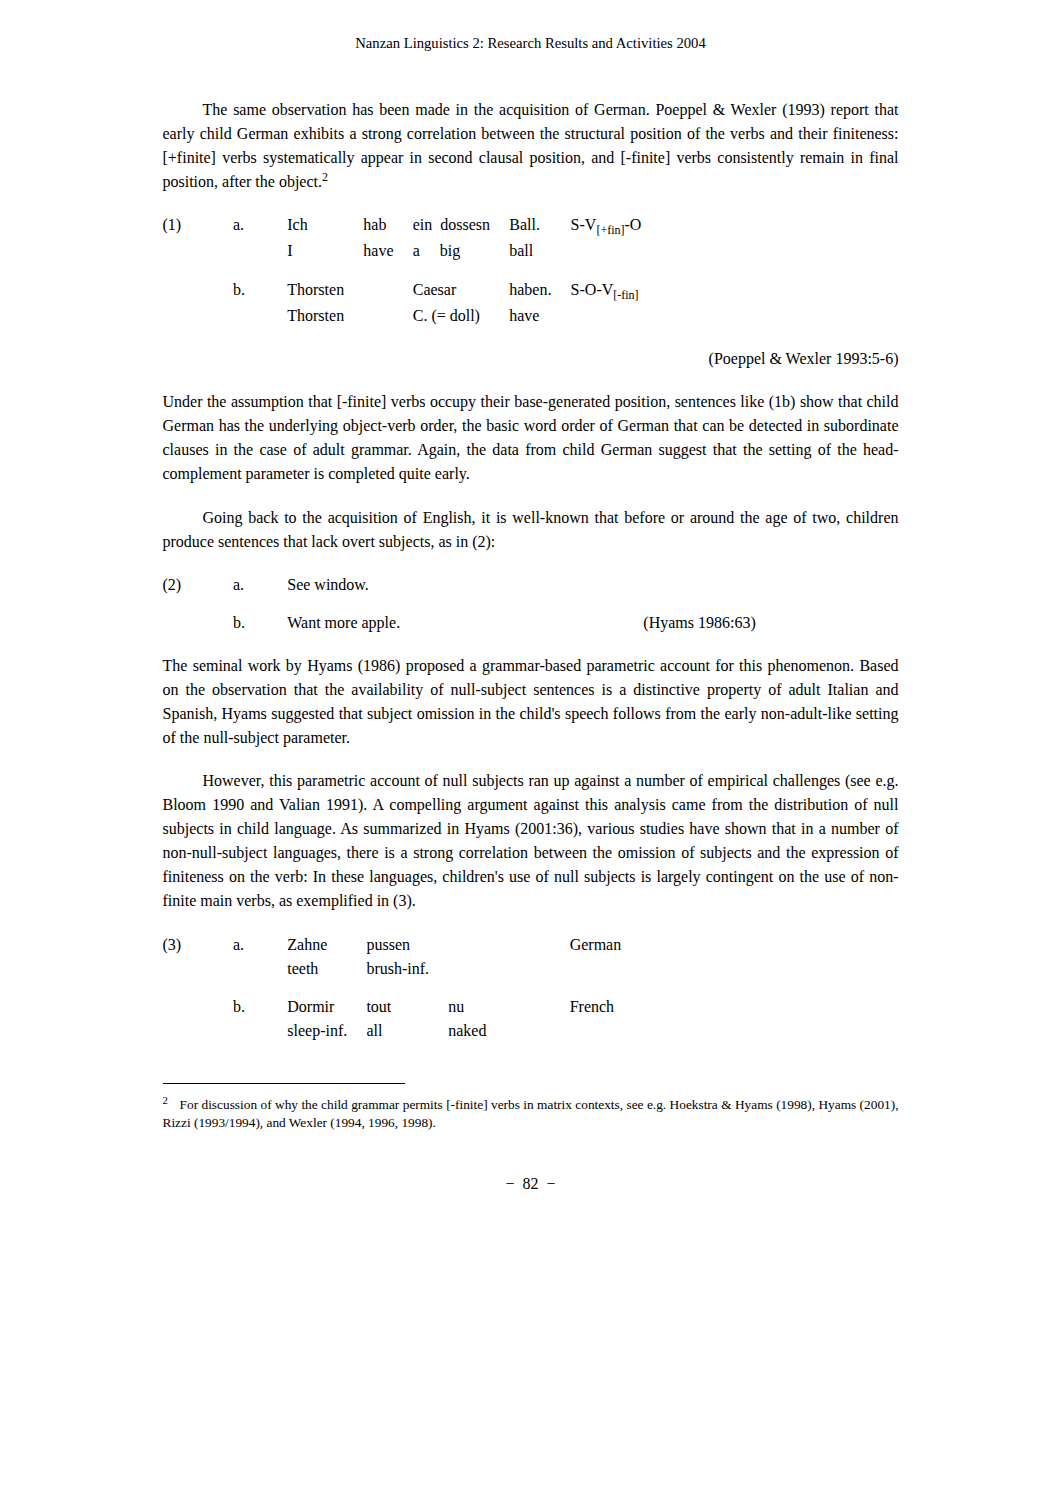Nanzan Linguistics 2: Research Results and Activities 2004
The same observation has been made in the acquisition of German. Poeppel & Wexler (1993) report that early child German exhibits a strong correlation between the structural position of the verbs and their finiteness: [+finite] verbs systematically appear in second clausal position, and [-finite] verbs consistently remain in final position, after the object.2
| (1) | a. | Ich | hab | ein dossesn | Ball. | S-V [+fin] -O |
| | | I | have | a big | ball | |
| | b. | Thorsten | | Caesar | haben. | S-O-V [-fin] |
| | | Thorsten | | C. (= doll) | have | |
(Poeppel & Wexler 1993:5-6)
Under the assumption that [-finite] verbs occupy their base-generated position, sentences like (1b) show that child German has the underlying object-verb order, the basic word order of German that can be detected in subordinate clauses in the case of adult grammar. Again, the data from child German suggest that the setting of the head-complement parameter is completed quite early.
Going back to the acquisition of English, it is well-known that before or around the age of two, children produce sentences that lack overt subjects, as in (2):
| (2) | a. | See window. | |
| | b. | Want more apple. | (Hyams 1986:63) |
The seminal work by Hyams (1986) proposed a grammar-based parametric account for this phenomenon. Based on the observation that the availability of null-subject sentences is a distinctive property of adult Italian and Spanish, Hyams suggested that subject omission in the child's speech follows from the early non-adult-like setting of the null-subject parameter.
However, this parametric account of null subjects ran up against a number of empirical challenges (see e.g. Bloom 1990 and Valian 1991). A compelling argument against this analysis came from the distribution of null subjects in child language. As summarized in Hyams (2001:36), various studies have shown that in a number of non-null-subject languages, there is a strong correlation between the omission of subjects and the expression of finiteness on the verb: In these languages, children's use of null subjects is largely contingent on the use of non-finite main verbs, as exemplified in (3).
| (3) | a. | Zahne | pussen | | German |
| | | teeth | brush-inf. | | |
| | b. | Dormir | tout | nu | French |
| | | sleep-inf. | all | naked | |
2 For discussion of why the child grammar permits [-finite] verbs in matrix contexts, see e.g. Hoekstra & Hyams (1998), Hyams (2001), Rizzi (1993/1994), and Wexler (1994, 1996, 1998).
− 82 −